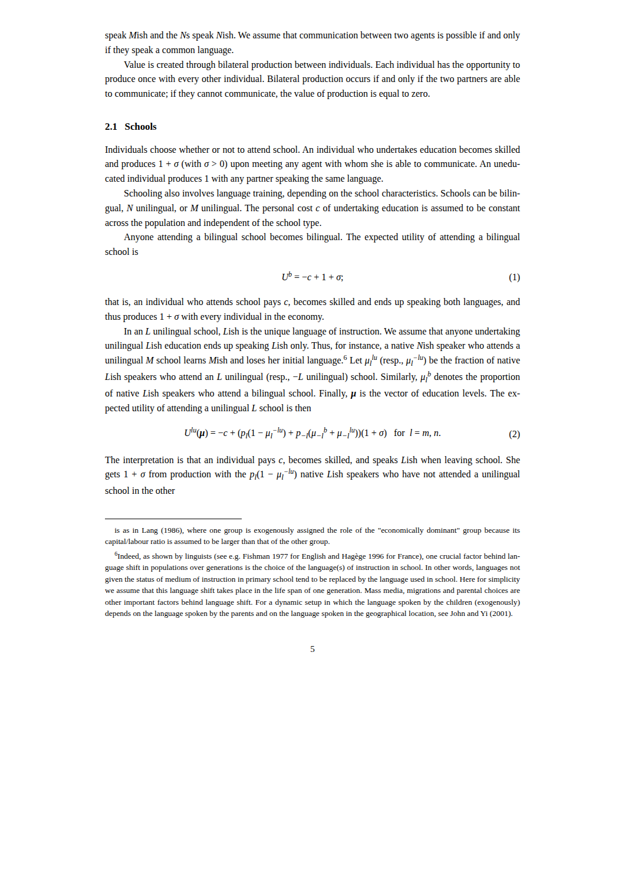speak Mish and the Ns speak Nish. We assume that communication between two agents is possible if and only if they speak a common language.
Value is created through bilateral production between individuals. Each individual has the opportunity to produce once with every other individual. Bilateral production occurs if and only if the two partners are able to communicate; if they cannot communicate, the value of production is equal to zero.
2.1 Schools
Individuals choose whether or not to attend school. An individual who undertakes education becomes skilled and produces 1 + σ (with σ > 0) upon meeting any agent with whom she is able to communicate. An uneducated individual produces 1 with any partner speaking the same language.
Schooling also involves language training, depending on the school characteristics. Schools can be bilingual, N unilingual, or M unilingual. The personal cost c of undertaking education is assumed to be constant across the population and independent of the school type.
Anyone attending a bilingual school becomes bilingual. The expected utility of attending a bilingual school is
Ub = −c + 1 + σ; (1)
that is, an individual who attends school pays c, becomes skilled and ends up speaking both languages, and thus produces 1 + σ with every individual in the economy.
In an L unilingual school, Lish is the unique language of instruction. We assume that anyone undertaking unilingual Lish education ends up speaking Lish only. Thus, for instance, a native Nish speaker who attends a unilingual M school learns Mish and loses her initial language.6 Let μllu (resp., μl−lu) be the fraction of native Lish speakers who attend an L unilingual (resp., −L unilingual) school. Similarly, μlb denotes the proportion of native Lish speakers who attend a bilingual school. Finally, μ is the vector of education levels. The expected utility of attending a unilingual L school is then
Ulu(μ) = −c + (pl(1 − μl−lu) + p−l(μ−lb + μ−llu))(1 + σ) for l = m, n. (2)
The interpretation is that an individual pays c, becomes skilled, and speaks Lish when leaving school. She gets 1 + σ from production with the pl(1 − μl−lu) native Lish speakers who have not attended a unilingual school in the other
is as in Lang (1986), where one group is exogenously assigned the role of the "economically dominant" group because its capital/labour ratio is assumed to be larger than that of the other group.
6Indeed, as shown by linguists (see e.g. Fishman 1977 for English and Hagège 1996 for France), one crucial factor behind language shift in populations over generations is the choice of the language(s) of instruction in school. In other words, languages not given the status of medium of instruction in primary school tend to be replaced by the language used in school. Here for simplicity we assume that this language shift takes place in the life span of one generation. Mass media, migrations and parental choices are other important factors behind language shift. For a dynamic setup in which the language spoken by the children (exogenously) depends on the language spoken by the parents and on the language spoken in the geographical location, see John and Yi (2001).
5